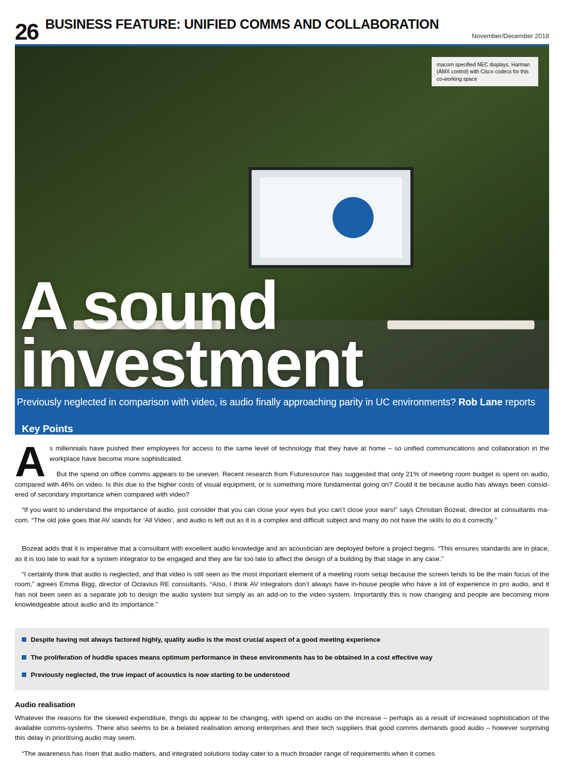26
Business Feature: Unified Comms and Collaboration
November/December 2018
macom specified NEC displays, Harman (AMX control) with Cisco codecs for this co-working space
A sound investment
Previously neglected in comparison with video, is audio finally approaching parity in UC environments? Rob Lane reports
Key Points
As millennials have pushed their employees for access to the same level of technology that they have at home – so unified communications and collaboration in the workplace have become more sophisticated.
But the spend on office comms appears to be uneven. Recent research from Futuresource has suggested that only 21% of meeting room budget is spent on audio, compared with 46% on video. Is this due to the higher costs of visual equipment, or is something more fundamental going on? Could it be because audio has always been considered of secondary importance when compared with video?
“If you want to understand the importance of audio, just consider that you can close your eyes but you can’t close your ears!” says Christian Bozeat, director at consultants macom. “The old joke goes that AV stands for ‘All Video’, and audio is left out as it is a complex and difficult subject and many do not have the skills to do it correctly.”
Bozeat adds that it is imperative that a consultant with excellent audio knowledge and an acoustician are deployed before a project begins. “This ensures standards are in place, as it is too late to wait for a system integrator to be engaged and they are far too late to affect the design of a building by that stage in any case.”
“I certainly think that audio is neglected, and that video is still seen as the most important element of a meeting room setup because the screen tends to be the main focus of the room,” agrees Emma Bigg, director of Octavius RE consultants. “Also, I think AV integrators don’t always have in-house people who have a lot of experience in pro audio, and it has not been seen as a separate job to design the audio system but simply as an add-on to the video system. Importantly this is now changing and people are becoming more knowledgeable about audio and its importance.”
Despite having not always factored highly, quality audio is the most crucial aspect of a good meeting experience
The proliferation of huddle spaces means optimum performance in these environments has to be obtained in a cost effective way
Previously neglected, the true impact of acoustics is now starting to be understood
Audio realisation
Whatever the reasons for the skewed expenditure, things do appear to be changing, with spend on audio on the increase – perhaps as a result of increased sophistication of the available comms-systems. There also seems to be a belated realisation among enterprises and their tech suppliers that good comms demands good audio – however surprising this delay in prioritising audio may seem.
“The awareness has risen that audio matters, and integrated solutions today cater to a much broader range of requirements when it comes